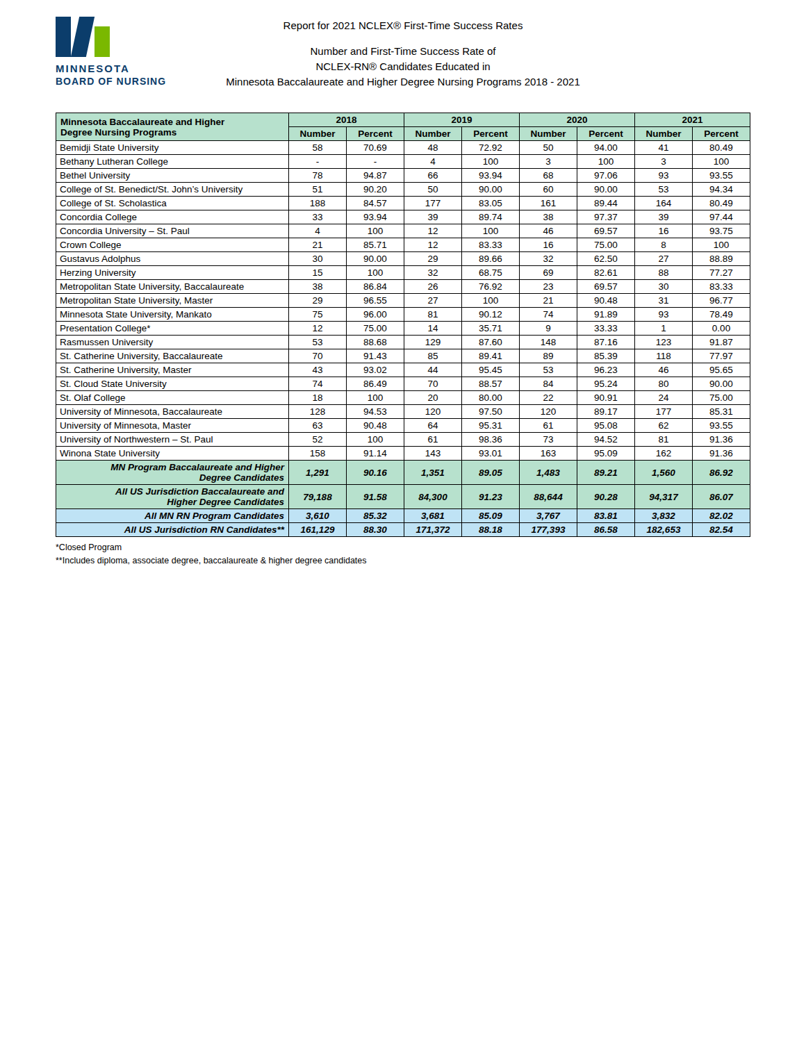MINNESOTA
BOARD OF NURSING
Report for 2021 NCLEX® First-Time Success Rates
Number and First-Time Success Rate of
NCLEX-RN® Candidates Educated in
Minnesota Baccalaureate and Higher Degree Nursing Programs 2018 - 2021
| Minnesota Baccalaureate and Higher Degree Nursing Programs | 2018 | 2019 | 2020 | 2021 |
| --- | --- | --- | --- | --- |
| Number | Percent | Number | Percent | Number | Percent | Number | Percent |
| Bemidji State University | 58 | 70.69 | 48 | 72.92 | 50 | 94.00 | 41 | 80.49 |
| Bethany Lutheran College | - | - | 4 | 100 | 3 | 100 | 3 | 100 |
| Bethel University | 78 | 94.87 | 66 | 93.94 | 68 | 97.06 | 93 | 93.55 |
| College of St. Benedict/St. John’s University | 51 | 90.20 | 50 | 90.00 | 60 | 90.00 | 53 | 94.34 |
| College of St. Scholastica | 188 | 84.57 | 177 | 83.05 | 161 | 89.44 | 164 | 80.49 |
| Concordia College | 33 | 93.94 | 39 | 89.74 | 38 | 97.37 | 39 | 97.44 |
| Concordia University – St. Paul | 4 | 100 | 12 | 100 | 46 | 69.57 | 16 | 93.75 |
| Crown College | 21 | 85.71 | 12 | 83.33 | 16 | 75.00 | 8 | 100 |
| Gustavus Adolphus | 30 | 90.00 | 29 | 89.66 | 32 | 62.50 | 27 | 88.89 |
| Herzing University | 15 | 100 | 32 | 68.75 | 69 | 82.61 | 88 | 77.27 |
| Metropolitan State University, Baccalaureate | 38 | 86.84 | 26 | 76.92 | 23 | 69.57 | 30 | 83.33 |
| Metropolitan State University, Master | 29 | 96.55 | 27 | 100 | 21 | 90.48 | 31 | 96.77 |
| Minnesota State University, Mankato | 75 | 96.00 | 81 | 90.12 | 74 | 91.89 | 93 | 78.49 |
| Presentation College* | 12 | 75.00 | 14 | 35.71 | 9 | 33.33 | 1 | 0.00 |
| Rasmussen University | 53 | 88.68 | 129 | 87.60 | 148 | 87.16 | 123 | 91.87 |
| St. Catherine University, Baccalaureate | 70 | 91.43 | 85 | 89.41 | 89 | 85.39 | 118 | 77.97 |
| St. Catherine University, Master | 43 | 93.02 | 44 | 95.45 | 53 | 96.23 | 46 | 95.65 |
| St. Cloud State University | 74 | 86.49 | 70 | 88.57 | 84 | 95.24 | 80 | 90.00 |
| St. Olaf College | 18 | 100 | 20 | 80.00 | 22 | 90.91 | 24 | 75.00 |
| University of Minnesota, Baccalaureate | 128 | 94.53 | 120 | 97.50 | 120 | 89.17 | 177 | 85.31 |
| University of Minnesota, Master | 63 | 90.48 | 64 | 95.31 | 61 | 95.08 | 62 | 93.55 |
| University of Northwestern – St. Paul | 52 | 100 | 61 | 98.36 | 73 | 94.52 | 81 | 91.36 |
| Winona State University | 158 | 91.14 | 143 | 93.01 | 163 | 95.09 | 162 | 91.36 |
| MN Program Baccalaureate and Higher Degree Candidates | 1,291 | 90.16 | 1,351 | 89.05 | 1,483 | 89.21 | 1,560 | 86.92 |
| All US Jurisdiction Baccalaureate and Higher Degree Candidates | 79,188 | 91.58 | 84,300 | 91.23 | 88,644 | 90.28 | 94,317 | 86.07 |
| All MN RN Program Candidates | 3,610 | 85.32 | 3,681 | 85.09 | 3,767 | 83.81 | 3,832 | 82.02 |
| All US Jurisdiction RN Candidates** | 161,129 | 88.30 | 171,372 | 88.18 | 177,393 | 86.58 | 182,653 | 82.54 |
*Closed Program
**Includes diploma, associate degree, baccalaureate & higher degree candidates